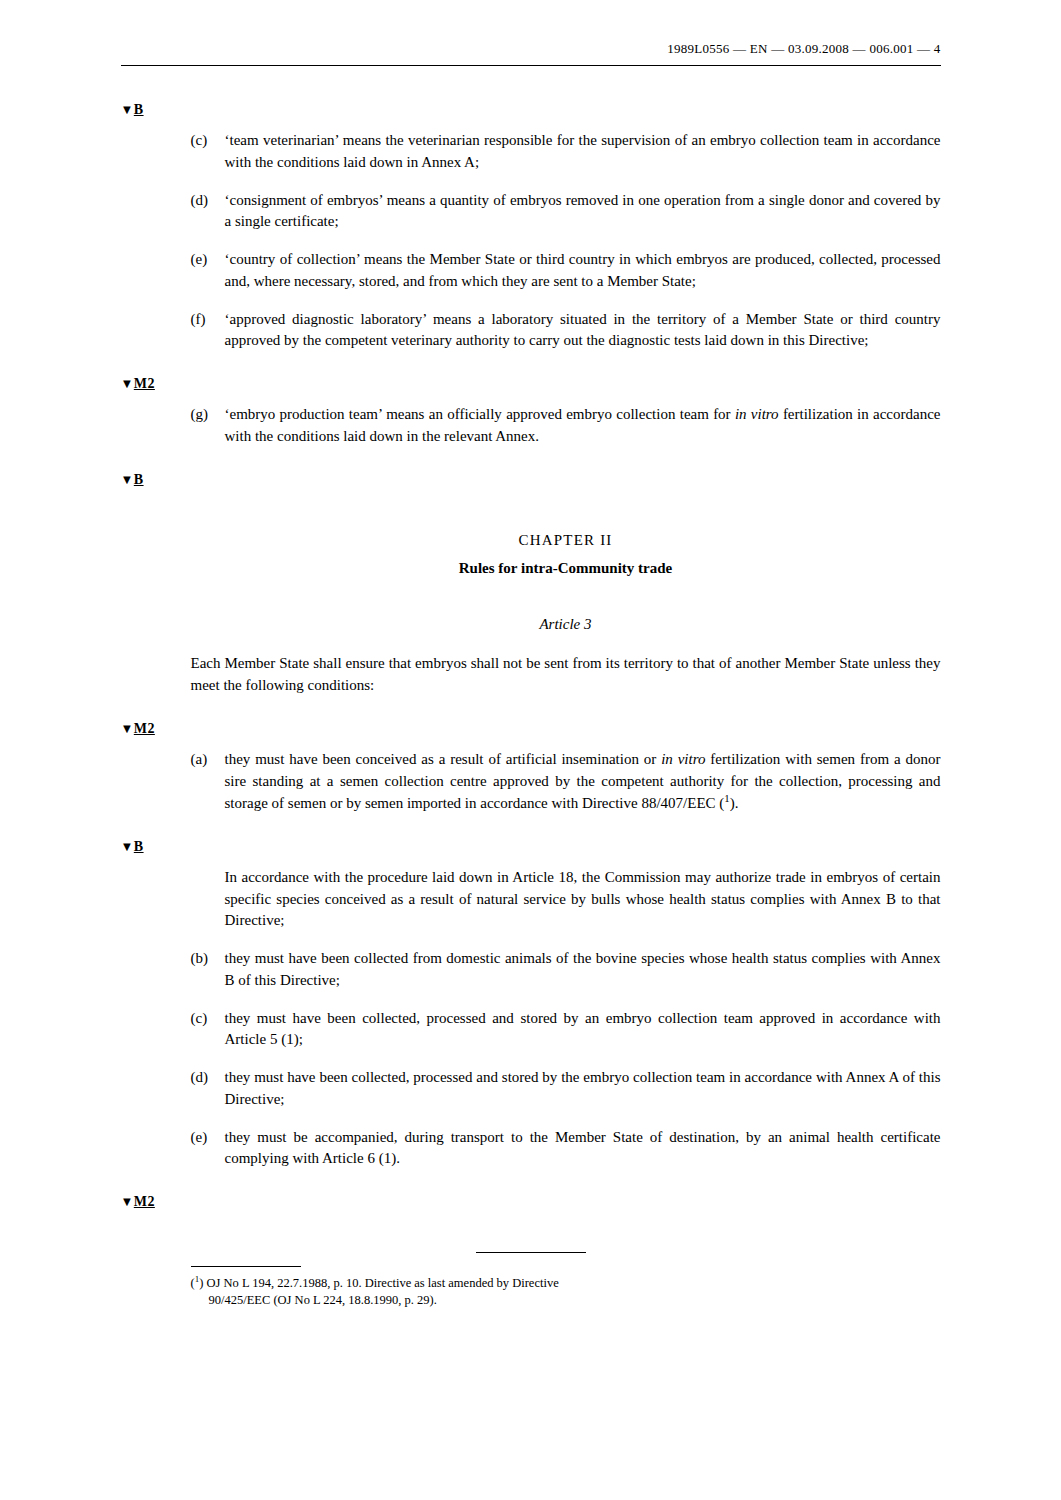1989L0556 — EN — 03.09.2008 — 006.001 — 4
▼B
(c)
‘team veterinarian’ means the veterinarian responsible for the supervision of an embryo collection team in accordance with the conditions laid down in Annex A;
(d)
‘consignment of embryos’ means a quantity of embryos removed in one operation from a single donor and covered by a single certificate;
(e)
‘country of collection’ means the Member State or third country in which embryos are produced, collected, processed and, where necessary, stored, and from which they are sent to a Member State;
(f)
‘approved diagnostic laboratory’ means a laboratory situated in the territory of a Member State or third country approved by the competent veterinary authority to carry out the diagnostic tests laid down in this Directive;
▼M2
(g)
‘embryo production team’ means an officially approved embryo collection team for in vitro fertilization in accordance with the conditions laid down in the relevant Annex.
▼B
CHAPTER II
Rules for intra-Community trade
Article 3
Each Member State shall ensure that embryos shall not be sent from its territory to that of another Member State unless they meet the following conditions:
▼M2
(a)
they must have been conceived as a result of artificial insemination or in vitro fertilization with semen from a donor sire standing at a semen collection centre approved by the competent authority for the collection, processing and storage of semen or by semen imported in accordance with Directive 88/407/EEC (1).
▼B
In accordance with the procedure laid down in Article 18, the Commission may authorize trade in embryos of certain specific species conceived as a result of natural service by bulls whose health status complies with Annex B to that Directive;
(b)
they must have been collected from domestic animals of the bovine species whose health status complies with Annex B of this Directive;
(c)
they must have been collected, processed and stored by an embryo collection team approved in accordance with Article 5 (1);
(d)
they must have been collected, processed and stored by the embryo collection team in accordance with Annex A of this Directive;
(e)
they must be accompanied, during transport to the Member State of destination, by an animal health certificate complying with Article 6 (1).
▼M2
(1) OJ No L 194, 22.7.1988, p. 10. Directive as last amended by Directive 90/425/EEC (OJ No L 224, 18.8.1990, p. 29).